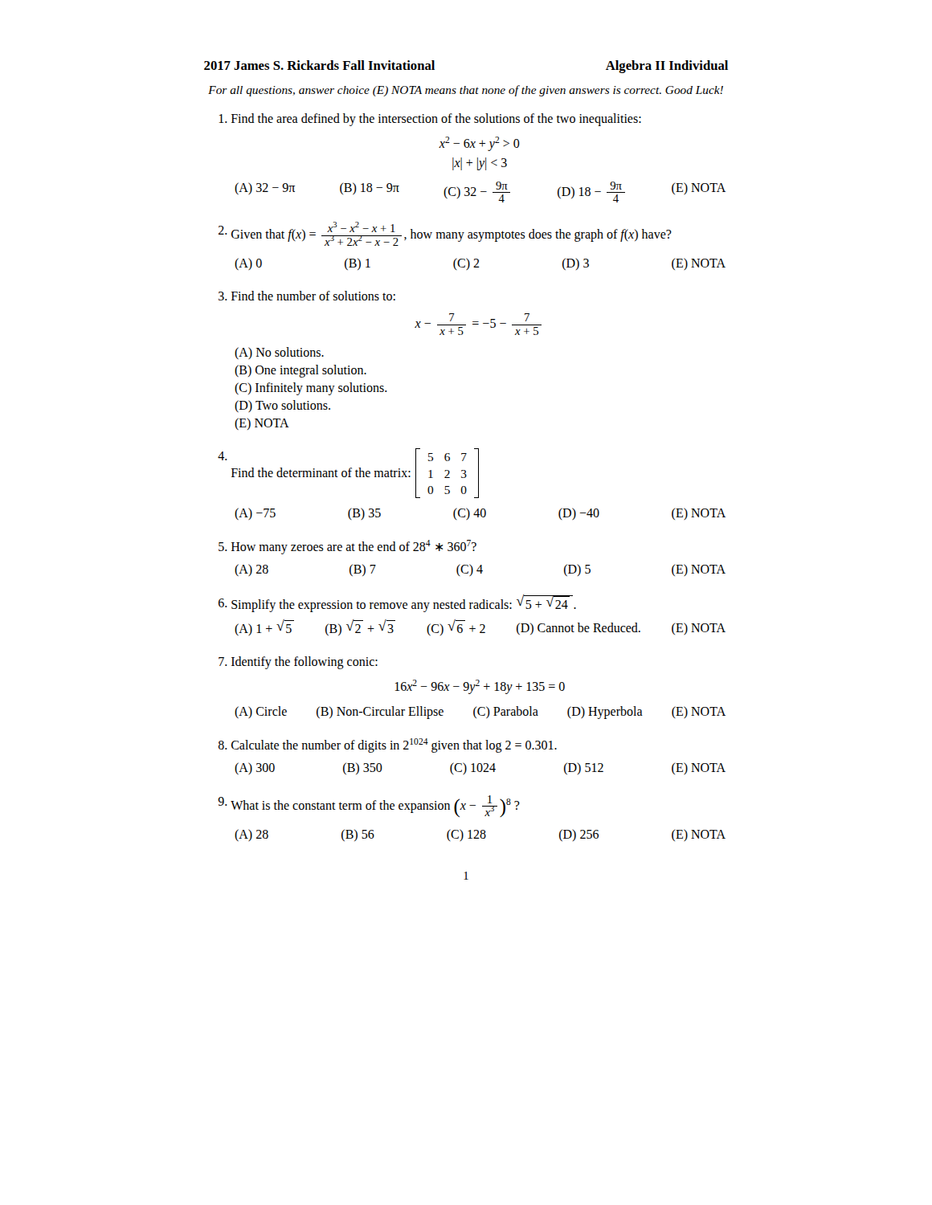2017 James S. Rickards Fall Invitational Algebra II Individual
For all questions, answer choice (E) NOTA means that none of the given answers is correct. Good Luck!
Find the area defined by the intersection of the solutions of the two inequalities:
x2 − 6x + y2 > 0 |x| + |y| < 3
(A) 32 − 9π (B) 18 − 9π (C) 32 − 9π 4 (D) 18 − 9π 4 (E) NOTA
Given that f(x) = x3 − x2 − x + 1 x3 + 2x2 − x − 2, how many asymptotes does the graph of f(x) have?
(A) 0 (B) 1 (C) 2 (D) 3 (E) NOTA
Find the number of solutions to:
x − 7 x + 5 = −5 − 7 x + 5
(A) No solutions.
(B) One integral solution.
(C) Infinitely many solutions.
(D) Two solutions.
(E) NOTA
Find the determinant of the matrix:
| 5 | 6 | 7 |
| 1 | 2 | 3 |
| 0 | 5 | 0 |
(A) −75 (B) 35 (C) 40 (D) −40 (E) NOTA
How many zeroes are at the end of 284 ∗ 3607?
(A) 28 (B) 7 (C) 4 (D) 5 (E) NOTA
Simplify the expression to remove any nested radicals: 5 + 24.
(A) 1 + 5 (B) 2 + 3 (C) 6 + 2 (D) Cannot be Reduced. (E) NOTA
Identify the following conic:
16x2 − 96x − 9y2 + 18y + 135 = 0
(A) Circle (B) Non-Circular Ellipse (C) Parabola (D) Hyperbola (E) NOTA
Calculate the number of digits in 21024 given that log 2 = 0.301.
(A) 300 (B) 350 (C) 1024 (D) 512 (E) NOTA
What is the constant term of the expansion (x − 1 x3)8 ?
(A) 28 (B) 56 (C) 128 (D) 256 (E) NOTA
1